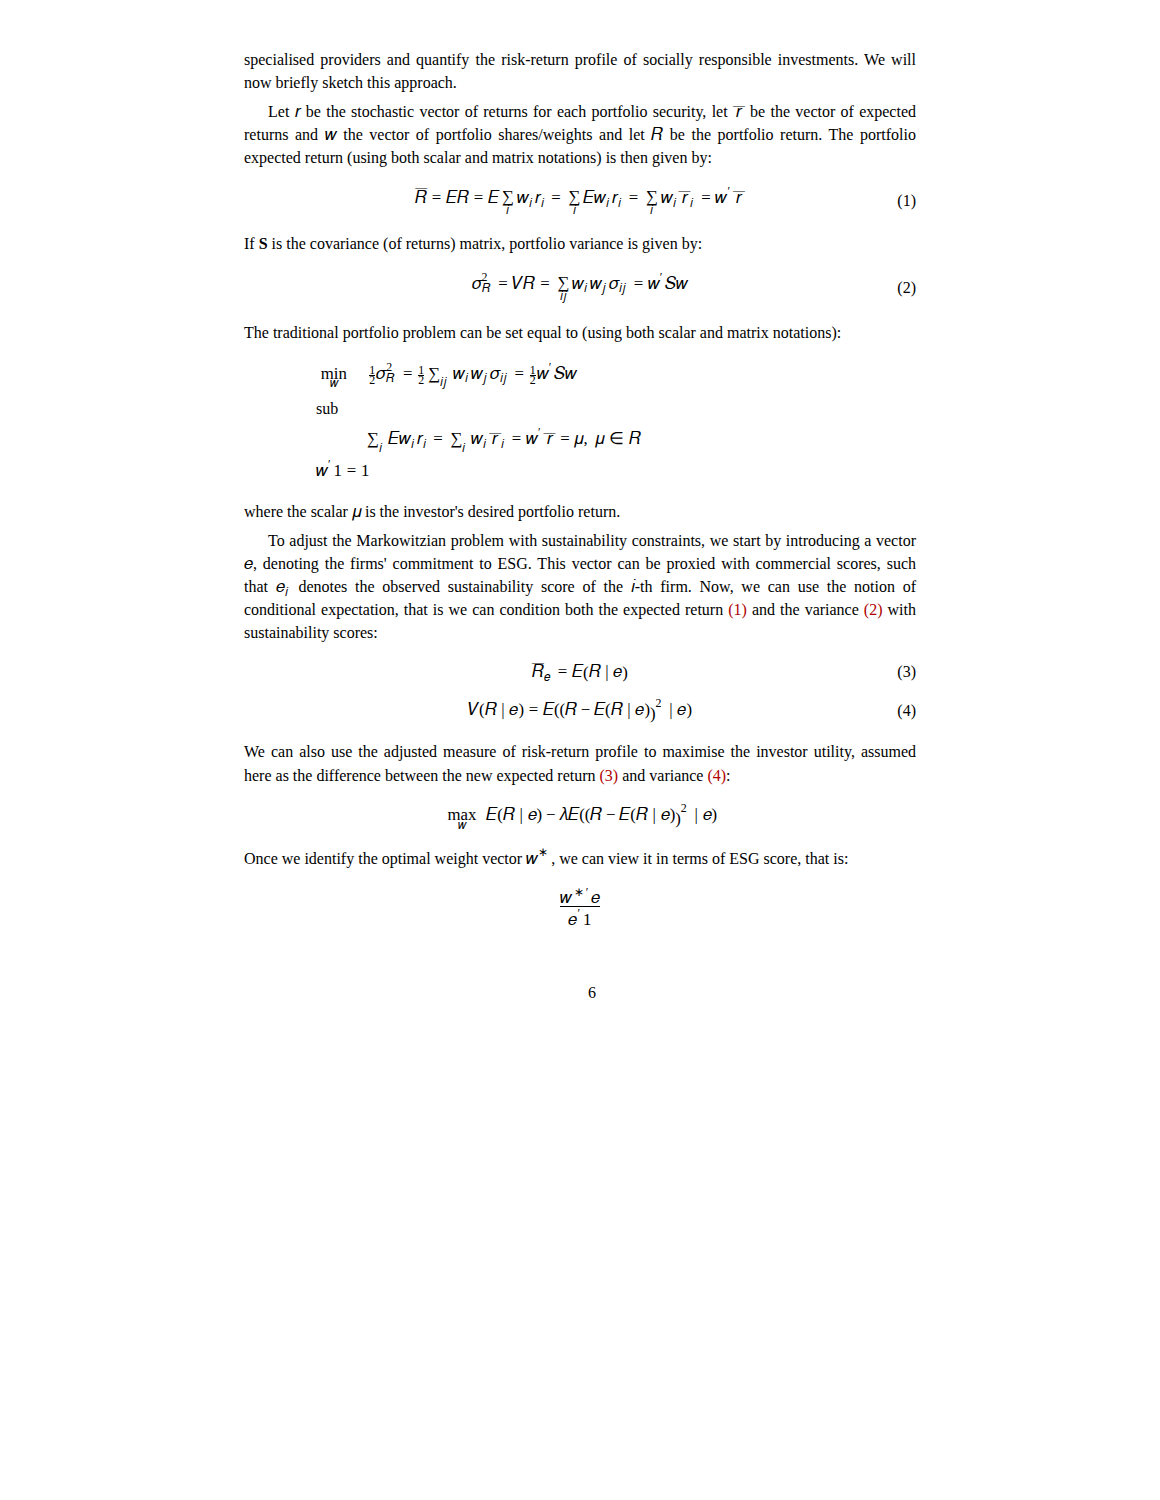specialised providers and quantify the risk-return profile of socially responsible investments. We will now briefly sketch this approach.
Let r be the stochastic vector of returns for each portfolio security, let r― be the vector of expected returns and w the vector of portfolio shares/weights and let R be the portfolio return. The portfolio expected return (using both scalar and matrix notations) is then given by:
R― = ER = E ∑i wi ri = ∑i E wi ri = ∑i wi r―i = w′ r― (1)
If S is the covariance (of returns) matrix, portfolio variance is given by:
σR2 = VR = ∑ij wi wj σij = w′ S w (2)
The traditional portfolio problem can be set equal to (using both scalar and matrix notations):
minw 12 σR2 = 12 ∑ij wi wj σij = 12 w′ S w
sub
∑i E wi ri = ∑i wi r―i = w′ r― = μ , μ ∈ R
w′ 1 = 1
where the scalar μ is the investor's desired portfolio return.
To adjust the Markowitzian problem with sustainability constraints, we start by introducing a vector e, denoting the firms' commitment to ESG. This vector can be proxied with commercial scores, such that ei denotes the observed sustainability score of the i-th firm. Now, we can use the notion of conditional expectation, that is we can condition both the expected return (1) and the variance (2) with sustainability scores:
R―e = E (R|e) (3)
V (R|e) = E ( (R− E(R|e) )2 |e) (4)
We can also use the adjusted measure of risk-return profile to maximise the investor utility, assumed here as the difference between the new expected return (3) and variance (4):
maxw E (R|e) − λ E ( (R− E(R|e) )2 |e)
Once we identify the optimal weight vector w∗, we can view it in terms of ESG score, that is:
w∗′e e′1
6